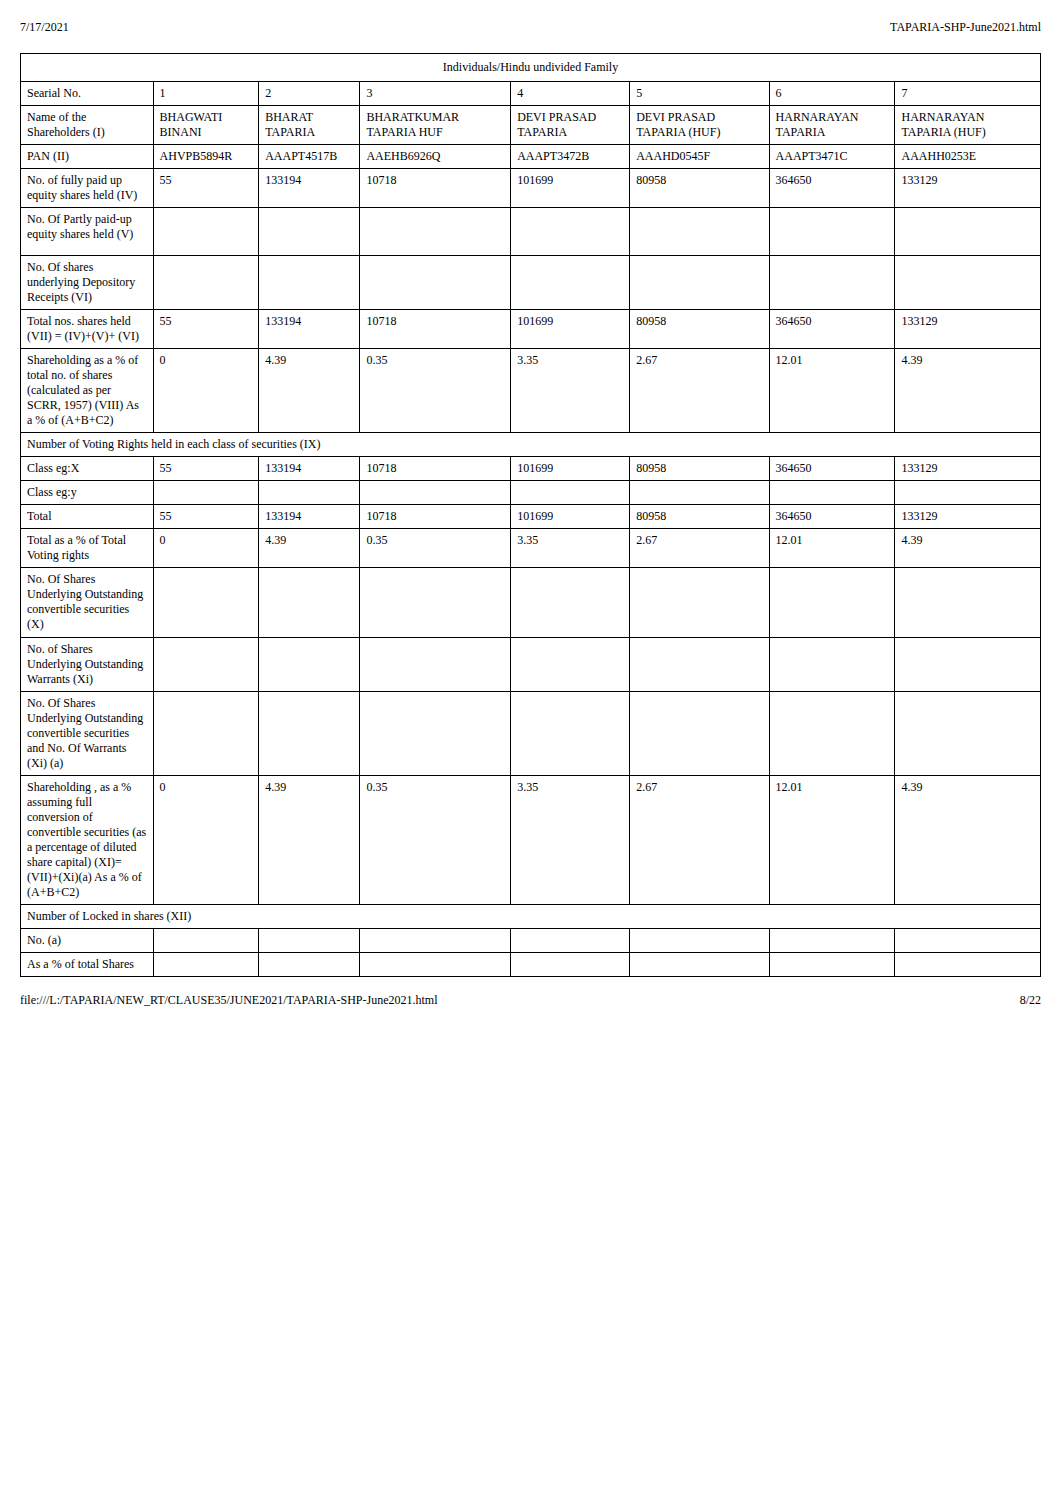7/17/2021 TAPARIA-SHP-June2021.html
Individuals/Hindu undivided Family
| Searial No. | 1 | 2 | 3 | 4 | 5 | 6 | 7 |
| Name of the Shareholders (I) | BHAGWATI BINANI | BHARAT TAPARIA | BHARATKUMAR TAPARIA HUF | DEVI PRASAD TAPARIA | DEVI PRASAD TAPARIA (HUF) | HARNARAYAN TAPARIA | HARNARAYAN TAPARIA (HUF) |
| PAN (II) | AHVPB5894R | AAAPT4517B | AAEHB6926Q | AAAPT3472B | AAAHD0545F | AAAPT3471C | AAAHH0253E |
| No. of fully paid up equity shares held (IV) | 55 | 133194 | 10718 | 101699 | 80958 | 364650 | 133129 |
| No. Of Partly paid-up equity shares held (V) | | | | | | | |
| No. Of shares underlying Depository Receipts (VI) | | | | | | | |
| Total nos. shares held (VII) = (IV)+(V)+ (VI) | 55 | 133194 | 10718 | 101699 | 80958 | 364650 | 133129 |
| Shareholding as a % of total no. of shares (calculated as per SCRR, 1957) (VIII) As a % of (A+B+C2) | 0 | 4.39 | 0.35 | 3.35 | 2.67 | 12.01 | 4.39 |
| Number of Voting Rights held in each class of securities (IX) |
| Class eg:X | 55 | 133194 | 10718 | 101699 | 80958 | 364650 | 133129 |
| Class eg:y | | | | | | | |
| Total | 55 | 133194 | 10718 | 101699 | 80958 | 364650 | 133129 |
| Total as a % of Total Voting rights | 0 | 4.39 | 0.35 | 3.35 | 2.67 | 12.01 | 4.39 |
| No. Of Shares Underlying Outstanding convertible securities (X) | | | | | | | |
| No. of Shares Underlying Outstanding Warrants (Xi) | | | | | | | |
| No. Of Shares Underlying Outstanding convertible securities and No. Of Warrants (Xi) (a) | | | | | | | |
| Shareholding , as a % assuming full conversion of convertible securities (as a percentage of diluted share capital) (XI)= (VII)+(Xi)(a) As a % of (A+B+C2) | 0 | 4.39 | 0.35 | 3.35 | 2.67 | 12.01 | 4.39 |
| Number of Locked in shares (XII) |
| No. (a) | | | | | | | |
| As a % of total Shares | | | | | | | |
file:///L:/TAPARIA/NEW_RT/CLAUSE35/JUNE2021/TAPARIA-SHP-June2021.html 8/22